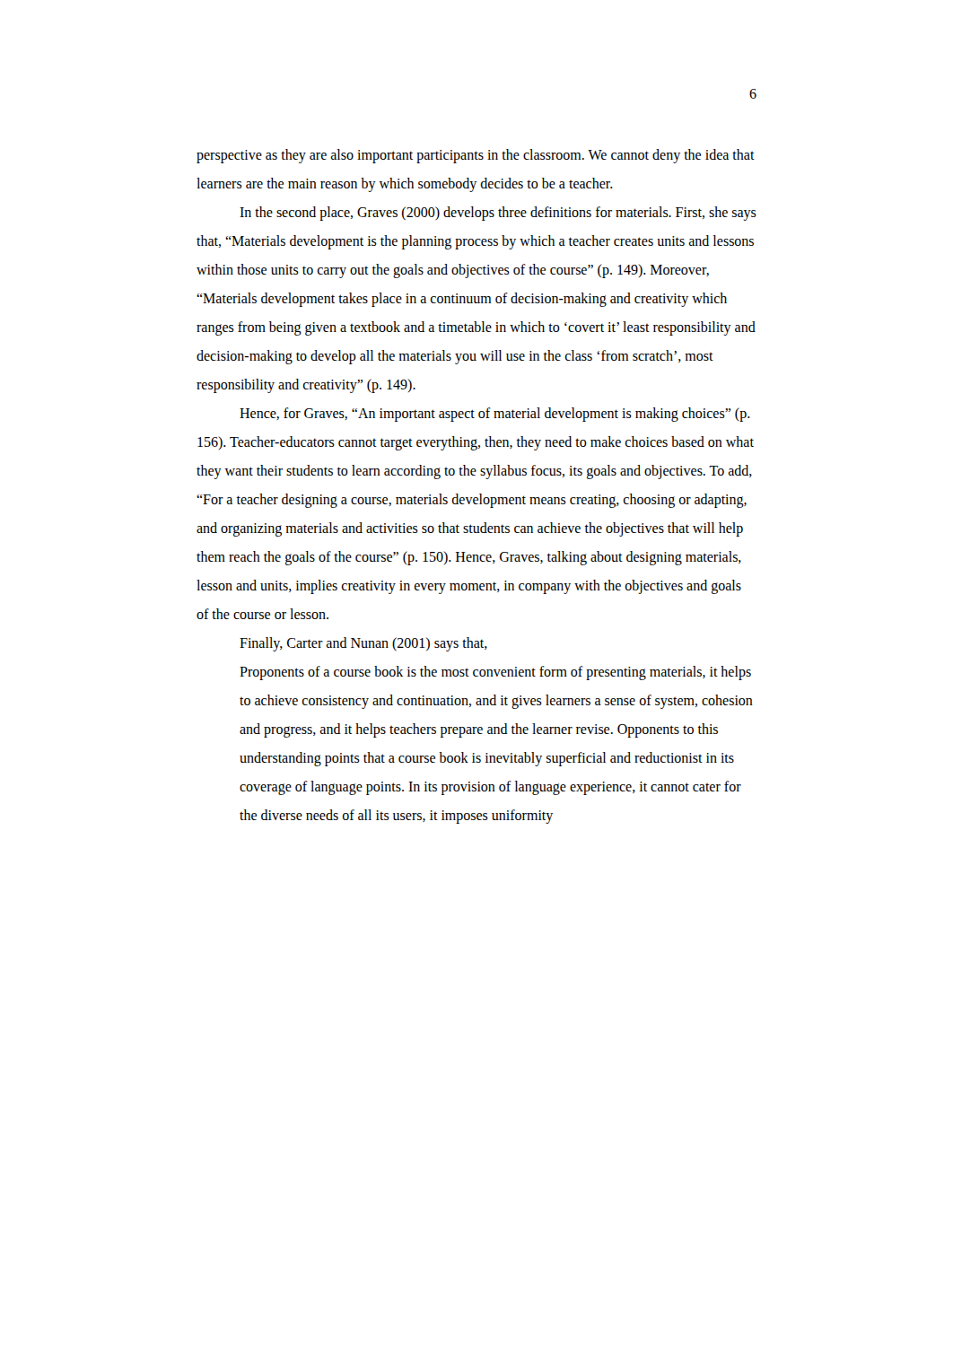6
perspective as they are also important participants in the classroom. We cannot deny the idea that learners are the main reason by which somebody decides to be a teacher.
In the second place, Graves (2000) develops three definitions for materials. First, she says that, “Materials development is the planning process by which a teacher creates units and lessons within those units to carry out the goals and objectives of the course” (p. 149). Moreover, “Materials development takes place in a continuum of decision-making and creativity which ranges from being given a textbook and a timetable in which to ‘covert it’ least responsibility and decision-making to develop all the materials you will use in the class ‘from scratch’, most responsibility and creativity” (p. 149).
Hence, for Graves, “An important aspect of material development is making choices” (p. 156). Teacher-educators cannot target everything, then, they need to make choices based on what they want their students to learn according to the syllabus focus, its goals and objectives. To add, “For a teacher designing a course, materials development means creating, choosing or adapting, and organizing materials and activities so that students can achieve the objectives that will help them reach the goals of the course” (p. 150). Hence, Graves, talking about designing materials, lesson and units, implies creativity in every moment, in company with the objectives and goals of the course or lesson.
Finally, Carter and Nunan (2001) says that,
Proponents of a course book is the most convenient form of presenting materials, it helps to achieve consistency and continuation, and it gives learners a sense of system, cohesion and progress, and it helps teachers prepare and the learner revise. Opponents to this understanding points that a course book is inevitably superficial and reductionist in its coverage of language points. In its provision of language experience, it cannot cater for the diverse needs of all its users, it imposes uniformity